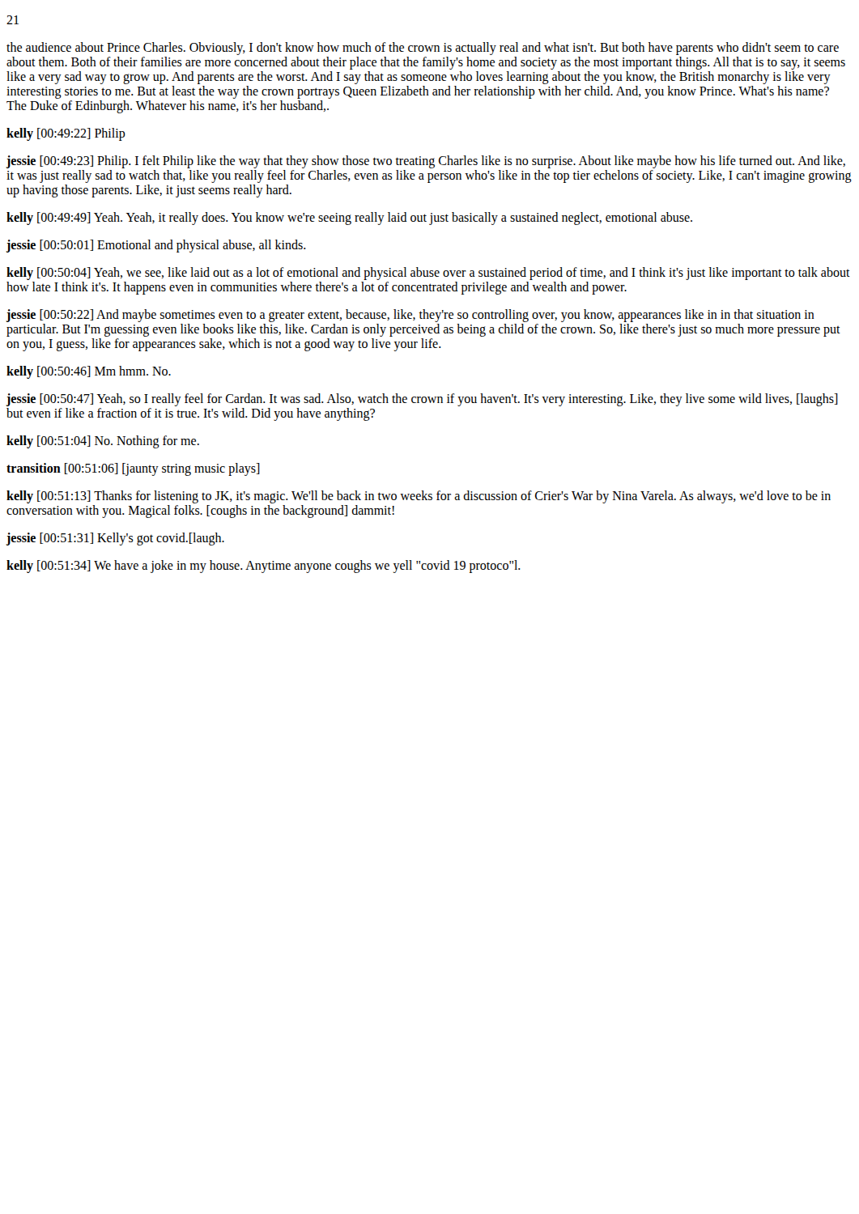21
the audience about Prince Charles. Obviously, I don't know how much of the crown is actually real and what isn't. But both have parents who didn't seem to care about them. Both of their families are more concerned about their place that the family's home and society as the most important things. All that is to say, it seems like a very sad way to grow up. And parents are the worst. And I say that as someone who loves learning about the you know, the British monarchy is like very interesting stories to me. But at least the way the crown portrays Queen Elizabeth and her relationship with her child. And, you know Prince. What's his name? The Duke of Edinburgh. Whatever his name, it's her husband,.
kelly [00:49:22] Philip
jessie [00:49:23] Philip. I felt Philip like the way that they show those two treating Charles like is no surprise. About like maybe how his life turned out. And like, it was just really sad to watch that, like you really feel for Charles, even as like a person who's like in the top tier echelons of society. Like, I can't imagine growing up having those parents. Like, it just seems really hard.
kelly [00:49:49] Yeah. Yeah, it really does. You know we're seeing really laid out just basically a sustained neglect, emotional abuse.
jessie [00:50:01] Emotional and physical abuse, all kinds.
kelly [00:50:04] Yeah, we see, like laid out as a lot of emotional and physical abuse over a sustained period of time, and I think it's just like important to talk about how late I think it's. It happens even in communities where there's a lot of concentrated privilege and wealth and power.
jessie [00:50:22] And maybe sometimes even to a greater extent, because, like, they're so controlling over, you know, appearances like in in that situation in particular. But I'm guessing even like books like this, like. Cardan is only perceived as being a child of the crown. So, like there's just so much more pressure put on you, I guess, like for appearances sake, which is not a good way to live your life.
kelly [00:50:46] Mm hmm. No.
jessie [00:50:47] Yeah, so I really feel for Cardan. It was sad. Also, watch the crown if you haven't. It's very interesting. Like, they live some wild lives, [laughs] but even if like a fraction of it is true. It's wild. Did you have anything?
kelly [00:51:04] No. Nothing for me.
transition [00:51:06] [jaunty string music plays]
kelly [00:51:13] Thanks for listening to JK, it's magic. We'll be back in two weeks for a discussion of Crier's War by Nina Varela. As always, we'd love to be in conversation with you. Magical folks. [coughs in the background] dammit!
jessie [00:51:31] Kelly's got covid.[laugh.
kelly [00:51:34] We have a joke in my house. Anytime anyone coughs we yell "covid 19 protoco"l.